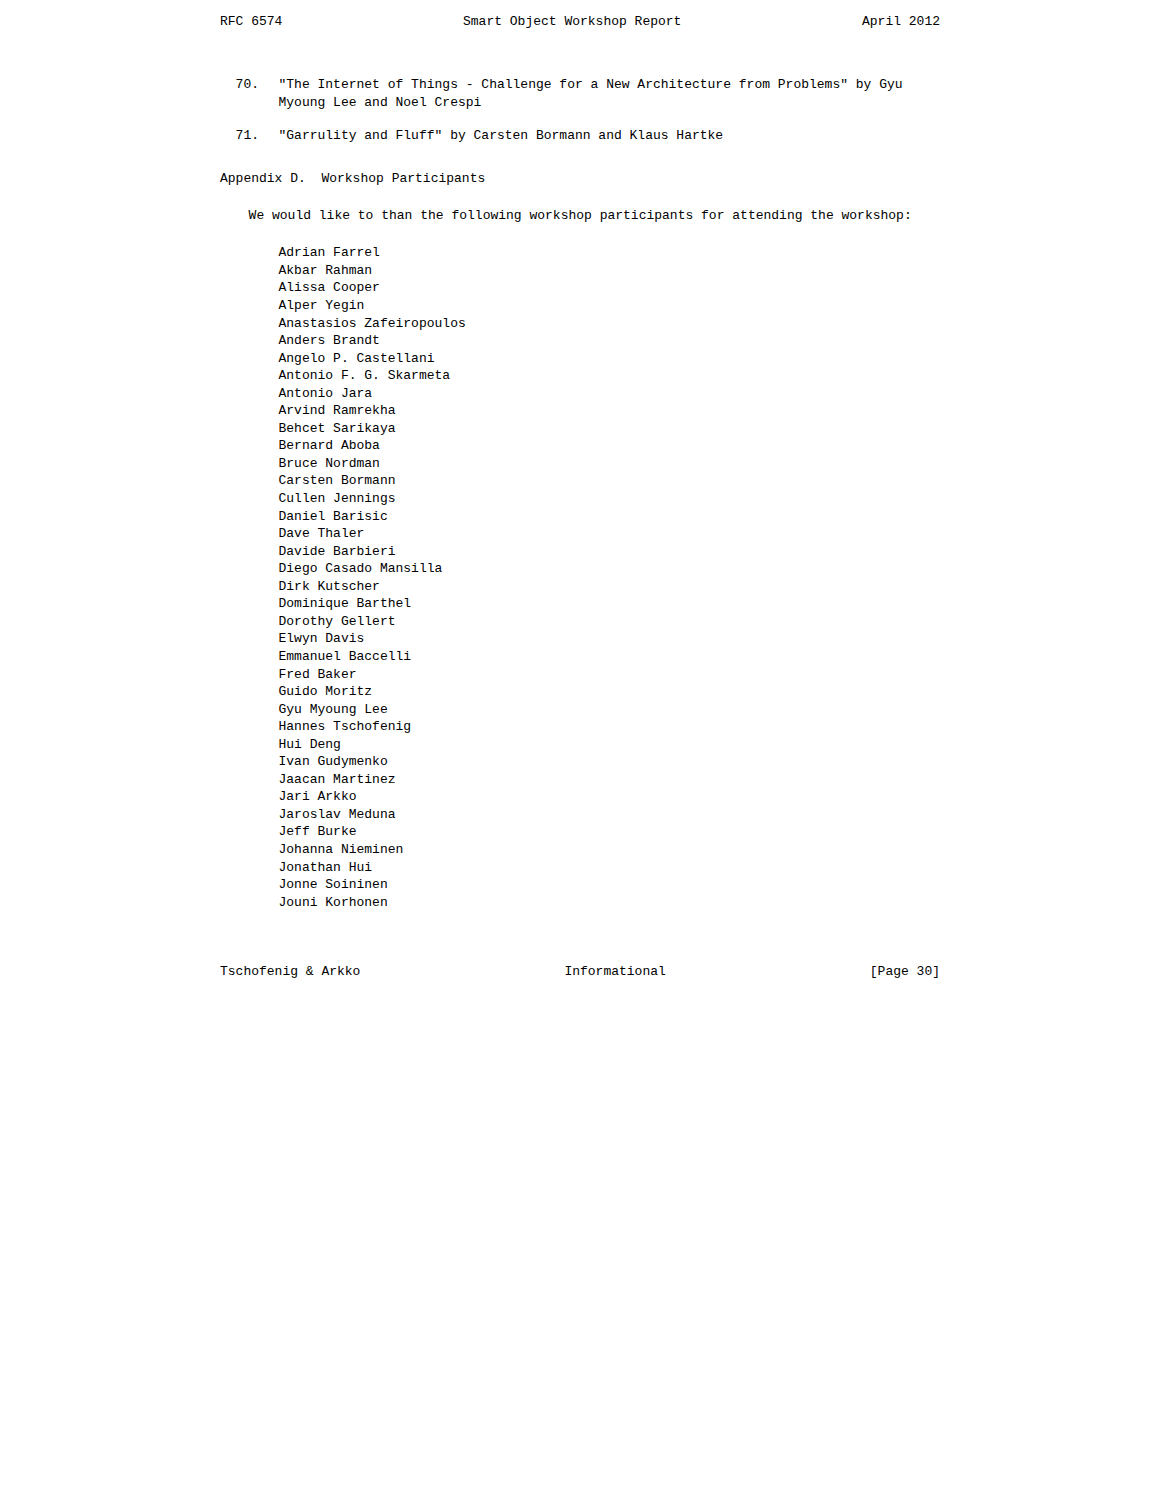RFC 6574 Smart Object Workshop Report April 2012
70. "The Internet of Things - Challenge for a New Architecture from Problems" by Gyu Myoung Lee and Noel Crespi
71. "Garrulity and Fluff" by Carsten Bormann and Klaus Hartke
Appendix D. Workshop Participants
We would like to than the following workshop participants for attending the workshop:
Adrian Farrel
Akbar Rahman
Alissa Cooper
Alper Yegin
Anastasios Zafeiropoulos
Anders Brandt
Angelo P. Castellani
Antonio F. G. Skarmeta
Antonio Jara
Arvind Ramrekha
Behcet Sarikaya
Bernard Aboba
Bruce Nordman
Carsten Bormann
Cullen Jennings
Daniel Barisic
Dave Thaler
Davide Barbieri
Diego Casado Mansilla
Dirk Kutscher
Dominique Barthel
Dorothy Gellert
Elwyn Davis
Emmanuel Baccelli
Fred Baker
Guido Moritz
Gyu Myoung Lee
Hannes Tschofenig
Hui Deng
Ivan Gudymenko
Jaacan Martinez
Jari Arkko
Jaroslav Meduna
Jeff Burke
Johanna Nieminen
Jonathan Hui
Jonne Soininen
Jouni Korhonen
Tschofenig & Arkko Informational [Page 30]